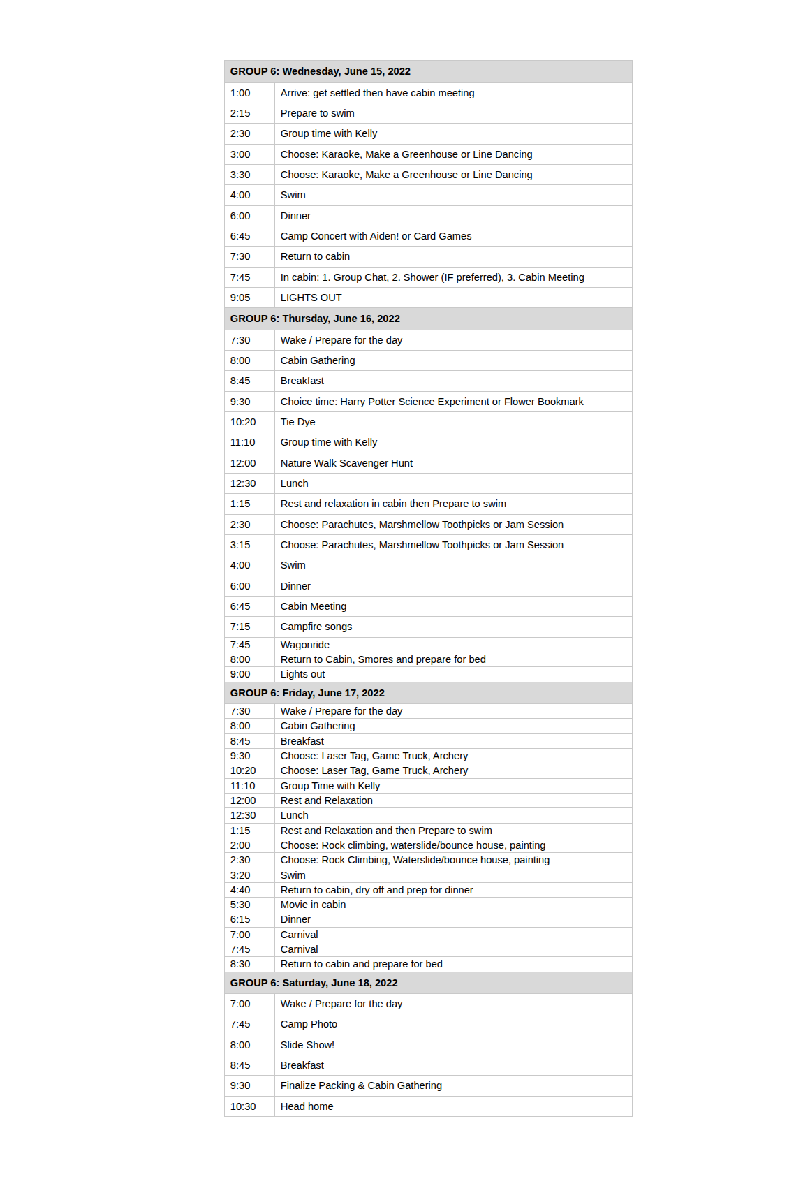| GROUP 6: Wednesday, June 15, 2022 |
| 1:00 | Arrive: get settled then have cabin meeting |
| 2:15 | Prepare to swim |
| 2:30 | Group time with Kelly |
| 3:00 | Choose: Karaoke, Make a Greenhouse or Line Dancing |
| 3:30 | Choose: Karaoke, Make a Greenhouse or Line Dancing |
| 4:00 | Swim |
| 6:00 | Dinner |
| 6:45 | Camp Concert with Aiden! or Card Games |
| 7:30 | Return to cabin |
| 7:45 | In cabin: 1. Group Chat, 2. Shower (IF preferred), 3. Cabin Meeting |
| 9:05 | LIGHTS OUT |
| GROUP 6: Thursday, June 16, 2022 |
| 7:30 | Wake / Prepare for the day |
| 8:00 | Cabin Gathering |
| 8:45 | Breakfast |
| 9:30 | Choice time: Harry Potter Science Experiment or Flower Bookmark |
| 10:20 | Tie Dye |
| 11:10 | Group time with Kelly |
| 12:00 | Nature Walk Scavenger Hunt |
| 12:30 | Lunch |
| 1:15 | Rest and relaxation in cabin then Prepare to swim |
| 2:30 | Choose: Parachutes, Marshmellow Toothpicks or Jam Session |
| 3:15 | Choose: Parachutes, Marshmellow Toothpicks or Jam Session |
| 4:00 | Swim |
| 6:00 | Dinner |
| 6:45 | Cabin Meeting |
| 7:15 | Campfire songs |
| 7:45 | Wagonride |
| 8:00 | Return to Cabin, Smores and prepare for bed |
| 9:00 | Lights out |
| GROUP 6: Friday, June 17, 2022 |
| 7:30 | Wake / Prepare for the day |
| 8:00 | Cabin Gathering |
| 8:45 | Breakfast |
| 9:30 | Choose: Laser Tag, Game Truck, Archery |
| 10:20 | Choose: Laser Tag, Game Truck, Archery |
| 11:10 | Group Time with Kelly |
| 12:00 | Rest and Relaxation |
| 12:30 | Lunch |
| 1:15 | Rest and Relaxation and then Prepare to swim |
| 2:00 | Choose: Rock climbing, waterslide/bounce house, painting |
| 2:30 | Choose: Rock Climbing, Waterslide/bounce house, painting |
| 3:20 | Swim |
| 4:40 | Return to cabin, dry off and prep for dinner |
| 5:30 | Movie in cabin |
| 6:15 | Dinner |
| 7:00 | Carnival |
| 7:45 | Carnival |
| 8:30 | Return to cabin and prepare for bed |
| GROUP 6: Saturday, June 18, 2022 |
| 7:00 | Wake / Prepare for the day |
| 7:45 | Camp Photo |
| 8:00 | Slide Show! |
| 8:45 | Breakfast |
| 9:30 | Finalize Packing & Cabin Gathering |
| 10:30 | Head home |